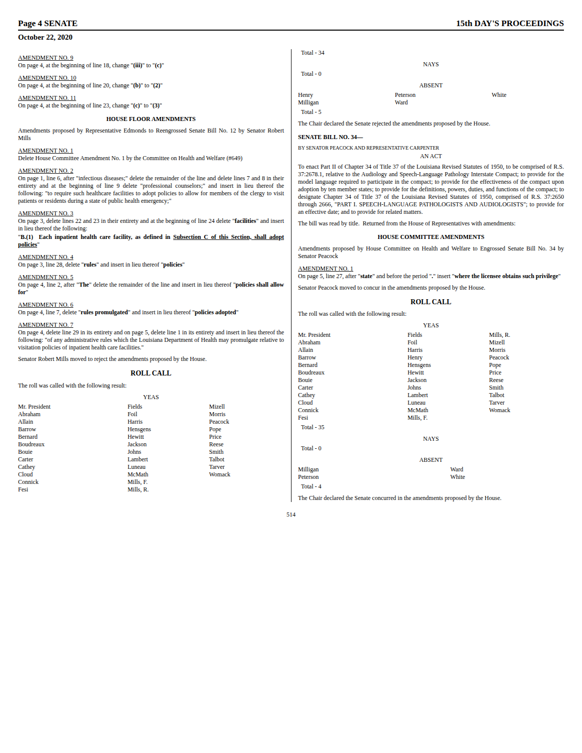Page 4 SENATE
15th DAY'S PROCEEDINGS
October 22, 2020
AMENDMENT NO. 9
On page 4, at the beginning of line 18, change "(iii)" to "(c)"
AMENDMENT NO. 10
On page 4, at the beginning of line 20, change "(b)" to "(2)"
AMENDMENT NO. 11
On page 4, at the beginning of line 23, change "(c)" to "(3)"
HOUSE FLOOR AMENDMENTS
Amendments proposed by Representative Edmonds to Reengrossed Senate Bill No. 12 by Senator Robert Mills
AMENDMENT NO. 1
Delete House Committee Amendment No. 1 by the Committee on Health and Welfare (#649)
AMENDMENT NO. 2
On page 1, line 6, after "infectious diseases;" delete the remainder of the line and delete lines 7 and 8 in their entirety and at the beginning of line 9 delete "professional counselors;" and insert in lieu thereof the following: "to require such healthcare facilities to adopt policies to allow for members of the clergy to visit patients or residents during a state of public health emergency;"
AMENDMENT NO. 3
On page 3, delete lines 22 and 23 in their entirety and at the beginning of line 24 delete "facilities" and insert in lieu thereof the following:
"B.(1) Each inpatient health care facility, as defined in Subsection C of this Section, shall adopt policies"
AMENDMENT NO. 4
On page 3, line 28, delete "rules" and insert in lieu thereof "policies"
AMENDMENT NO. 5
On page 4, line 2, after "The" delete the remainder of the line and insert in lieu thereof "policies shall allow for"
AMENDMENT NO. 6
On page 4, line 7, delete "rules promulgated" and insert in lieu thereof "policies adopted"
AMENDMENT NO. 7
On page 4, delete line 29 in its entirety and on page 5, delete line 1 in its entirety and insert in lieu thereof the following: "of any administrative rules which the Louisiana Department of Health may promulgate relative to visitation policies of inpatient health care facilities."
Senator Robert Mills moved to reject the amendments proposed by the House.
ROLL CALL
The roll was called with the following result:
YEAS
| Mr. President | Fields | Mizell |
| Abraham | Foil | Morris |
| Allain | Harris | Peacock |
| Barrow | Hensgens | Pope |
| Bernard | Hewitt | Price |
| Boudreaux | Jackson | Reese |
| Bouie | Johns | Smith |
| Carter | Lambert | Talbot |
| Cathey | Luneau | Tarver |
| Cloud | McMath | Womack |
| Connick | Mills, F. | |
| Fesi | Mills, R. | |
Total - 34
NAYS
Total - 0
ABSENT
| Henry | Peterson | White |
| Milligan | Ward | |
Total - 5
The Chair declared the Senate rejected the amendments proposed by the House.
SENATE BILL NO. 34—
BY SENATOR PEACOCK AND REPRESENTATIVE CARPENTER
AN ACT
To enact Part II of Chapter 34 of Title 37 of the Louisiana Revised Statutes of 1950, to be comprised of R.S. 37:2678.1, relative to the Audiology and Speech-Language Pathology Interstate Compact; to provide for the model language required to participate in the compact; to provide for the effectiveness of the compact upon adoption by ten member states; to provide for the definitions, powers, duties, and functions of the compact; to designate Chapter 34 of Title 37 of the Louisiana Revised Statutes of 1950, comprised of R.S. 37:2650 through 2666, "PART I. SPEECH-LANGUAGE PATHOLOGISTS AND AUDIOLOGISTS"; to provide for an effective date; and to provide for related matters.
The bill was read by title. Returned from the House of Representatives with amendments:
HOUSE COMMITTEE AMENDMENTS
Amendments proposed by House Committee on Health and Welfare to Engrossed Senate Bill No. 34 by Senator Peacock
AMENDMENT NO. 1
On page 5, line 27, after "state" and before the period "." insert "where the licensee obtains such privilege"
Senator Peacock moved to concur in the amendments proposed by the House.
ROLL CALL
The roll was called with the following result:
YEAS
| Mr. President | Fields | Mills, R. |
| Abraham | Foil | Mizell |
| Allain | Harris | Morris |
| Barrow | Henry | Peacock |
| Bernard | Hensgens | Pope |
| Boudreaux | Hewitt | Price |
| Bouie | Jackson | Reese |
| Carter | Johns | Smith |
| Cathey | Lambert | Talbot |
| Cloud | Luneau | Tarver |
| Connick | McMath | Womack |
| Fesi | Mills, F. | |
Total - 35
NAYS
Total - 0
ABSENT
| Milligan | Ward |
| Peterson | White |
Total - 4
The Chair declared the Senate concurred in the amendments proposed by the House.
514